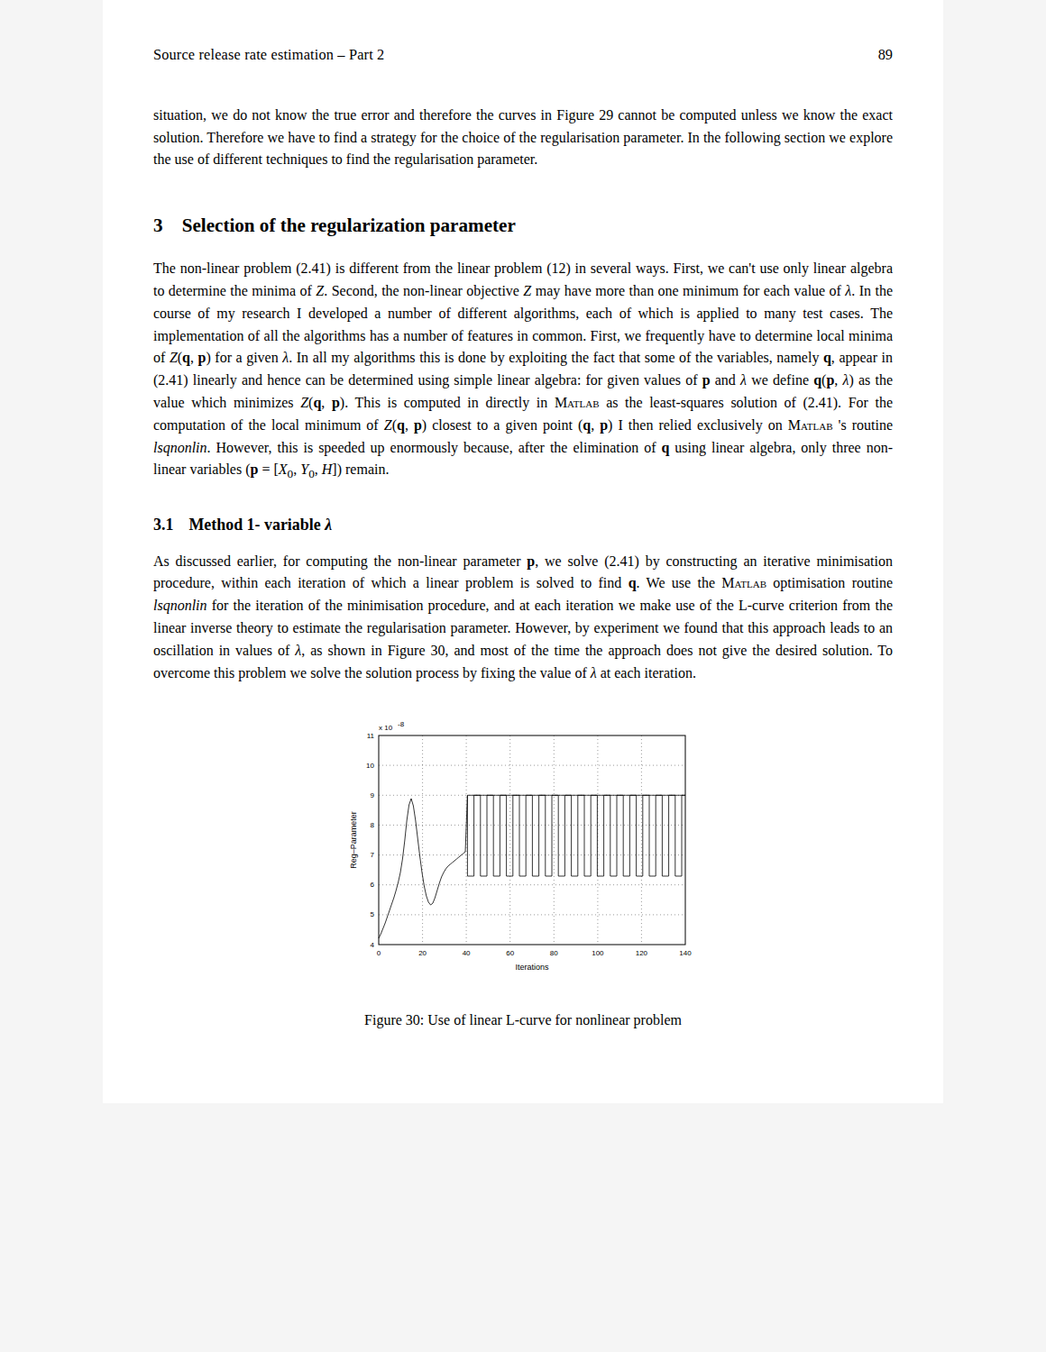Source release rate estimation – Part 2 89
situation, we do not know the true error and therefore the curves in Figure 29 cannot be computed unless we know the exact solution. Therefore we have to find a strategy for the choice of the regularisation parameter. In the following section we explore the use of different techniques to find the regularisation parameter.
3 Selection of the regularization parameter
The non-linear problem (2.41) is different from the linear problem (12) in several ways. First, we can't use only linear algebra to determine the minima of Z. Second, the non-linear objective Z may have more than one minimum for each value of λ. In the course of my research I developed a number of different algorithms, each of which is applied to many test cases. The implementation of all the algorithms has a number of features in common. First, we frequently have to determine local minima of Z(q, p) for a given λ. In all my algorithms this is done by exploiting the fact that some of the variables, namely q, appear in (2.41) linearly and hence can be determined using simple linear algebra: for given values of p and λ we define q(p, λ) as the value which minimizes Z(q, p). This is computed in directly in Matlab as the least-squares solution of (2.41). For the computation of the local minimum of Z(q, p) closest to a given point (q, p) I then relied exclusively on Matlab 's routine lsqnonlin. However, this is speeded up enormously because, after the elimination of q using linear algebra, only three non-linear variables (p = [X0, Y0, H]) remain.
3.1 Method 1- variable λ
As discussed earlier, for computing the non-linear parameter p, we solve (2.41) by constructing an iterative minimisation procedure, within each iteration of which a linear problem is solved to find q. We use the Matlab optimisation routine lsqnonlin for the iteration of the minimisation procedure, and at each iteration we make use of the L-curve criterion from the linear inverse theory to estimate the regularisation parameter. However, by experiment we found that this approach leads to an oscillation in values of λ, as shown in Figure 30, and most of the time the approach does not give the desired solution. To overcome this problem we solve the solution process by fixing the value of λ at each iteration.
x 10 -8 11 10 9 8 7 6 5 4 0 20 40 60 80 100 120 140 Iterations Reg–Parameter
Figure 30: Use of linear L-curve for nonlinear problem